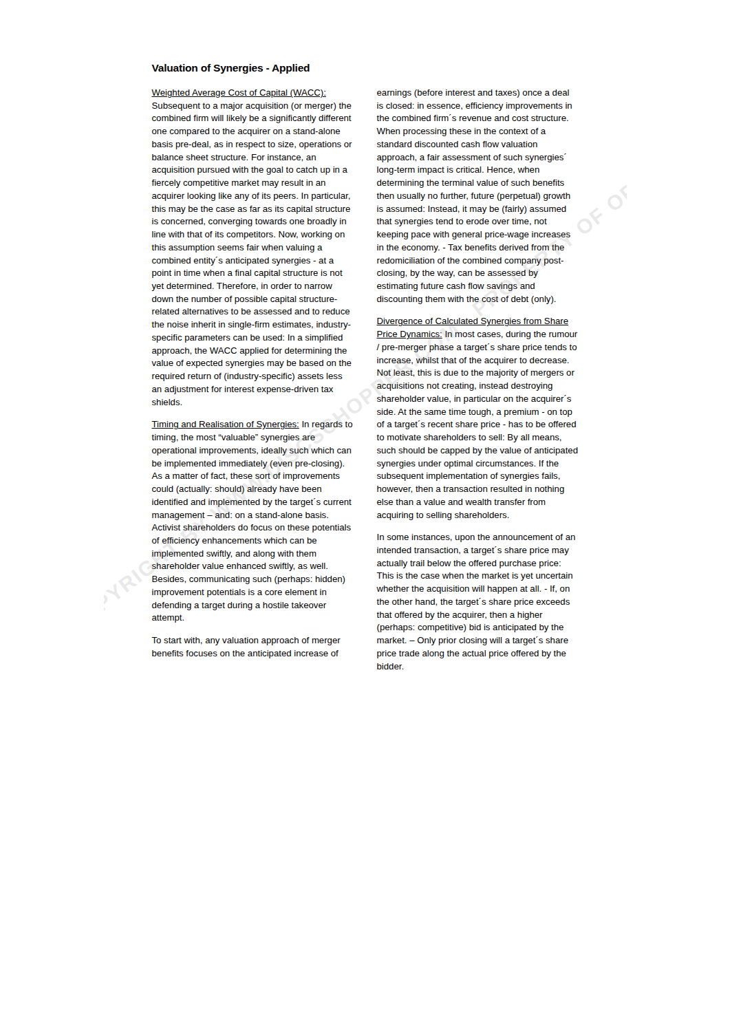COPYRIGHT BY WWW.DISCSCHOPPER.COM - PROPERTY OF OPUS
Valuation of Synergies - Applied
Weighted Average Cost of Capital (WACC): Subsequent to a major acquisition (or merger) the combined firm will likely be a significantly different one compared to the acquirer on a stand-alone basis pre-deal, as in respect to size, operations or balance sheet structure. For instance, an acquisition pursued with the goal to catch up in a fiercely competitive market may result in an acquirer looking like any of its peers. In particular, this may be the case as far as its capital structure is concerned, converging towards one broadly in line with that of its competitors. Now, working on this assumption seems fair when valuing a combined entity´s anticipated synergies - at a point in time when a final capital structure is not yet determined. Therefore, in order to narrow down the number of possible capital structure-related alternatives to be assessed and to reduce the noise inherit in single-firm estimates, industry-specific parameters can be used: In a simplified approach, the WACC applied for determining the value of expected synergies may be based on the required return of (industry-specific) assets less an adjustment for interest expense-driven tax shields.
Timing and Realisation of Synergies: In regards to timing, the most “valuable” synergies are operational improvements, ideally such which can be implemented immediately (even pre-closing). As a matter of fact, these sort of improvements could (actually: should) already have been identified and implemented by the target´s current management – and: on a stand-alone basis. Activist shareholders do focus on these potentials of efficiency enhancements which can be implemented swiftly, and along with them shareholder value enhanced swiftly, as well. Besides, communicating such (perhaps: hidden) improvement potentials is a core element in defending a target during a hostile takeover attempt.
To start with, any valuation approach of merger benefits focuses on the anticipated increase of
earnings (before interest and taxes) once a deal is closed: in essence, efficiency improvements in the combined firm´s revenue and cost structure. When processing these in the context of a standard discounted cash flow valuation approach, a fair assessment of such synergies´ long-term impact is critical. Hence, when determining the terminal value of such benefits then usually no further, future (perpetual) growth is assumed: Instead, it may be (fairly) assumed that synergies tend to erode over time, not keeping pace with general price-wage increases in the economy. - Tax benefits derived from the redomiciliation of the combined company post-closing, by the way, can be assessed by estimating future cash flow savings and discounting them with the cost of debt (only).
Divergence of Calculated Synergies from Share Price Dynamics: In most cases, during the rumour / pre-merger phase a target´s share price tends to increase, whilst that of the acquirer to decrease. Not least, this is due to the majority of mergers or acquisitions not creating, instead destroying shareholder value, in particular on the acquirer´s side. At the same time tough, a premium - on top of a target´s recent share price - has to be offered to motivate shareholders to sell: By all means, such should be capped by the value of anticipated synergies under optimal circumstances. If the subsequent implementation of synergies fails, however, then a transaction resulted in nothing else than a value and wealth transfer from acquiring to selling shareholders.
In some instances, upon the announcement of an intended transaction, a target´s share price may actually trail below the offered purchase price: This is the case when the market is yet uncertain whether the acquisition will happen at all. - If, on the other hand, the target´s share price exceeds that offered by the acquirer, then a higher (perhaps: competitive) bid is anticipated by the market. – Only prior closing will a target´s share price trade along the actual price offered by the bidder.